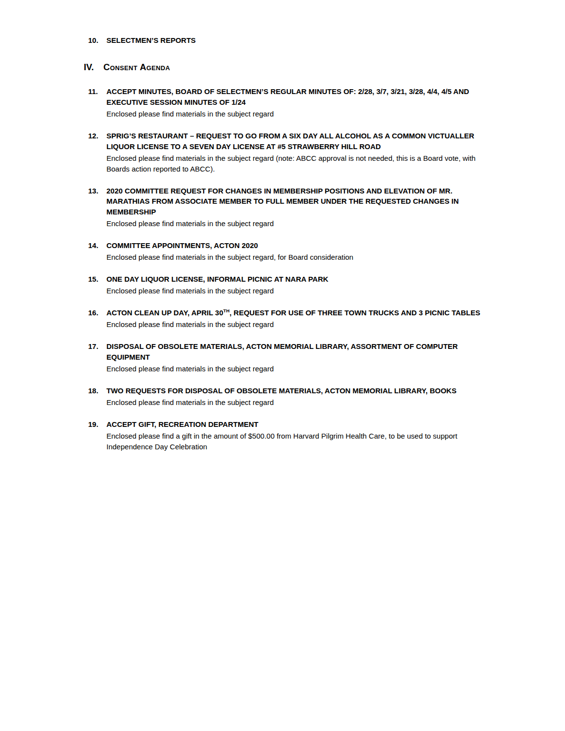10.
Selectmen’s Reports
IV.
Consent Agenda
11.
Accept Minutes, Board of Selectmen’s Regular Minutes of: 2/28, 3/7, 3/21, 3/28, 4/4, 4/5 and Executive Session Minutes of 1/24
Enclosed please find materials in the subject regard
12.
Sprig’s Restaurant – Request to go from a Six Day All Alcohol as a Common Victualler Liquor License to a Seven Day License at #5 Strawberry Hill Road
Enclosed please find materials in the subject regard (note: ABCC approval is not needed, this is a Board vote, with Boards action reported to ABCC).
13.
2020 Committee Request for Changes in Membership Positions and Elevation of Mr. Marathias from Associate Member to Full Member under the Requested Changes in Membership
Enclosed please find materials in the subject regard
14.
Committee Appointments, Acton 2020
Enclosed please find materials in the subject regard, for Board consideration
15.
One Day Liquor License, Informal Picnic at Nara Park
Enclosed please find materials in the subject regard
16.
Acton Clean Up Day, April 30TH, Request for Use of Three Town Trucks and 3 Picnic Tables
Enclosed please find materials in the subject regard
17.
Disposal of Obsolete Materials, Acton Memorial Library, Assortment of Computer Equipment
Enclosed please find materials in the subject regard
18.
Two Requests for Disposal of Obsolete Materials, Acton Memorial Library, Books
Enclosed please find materials in the subject regard
19.
Accept Gift, Recreation Department
Enclosed please find a gift in the amount of $500.00 from Harvard Pilgrim Health Care, to be used to support Independence Day Celebration